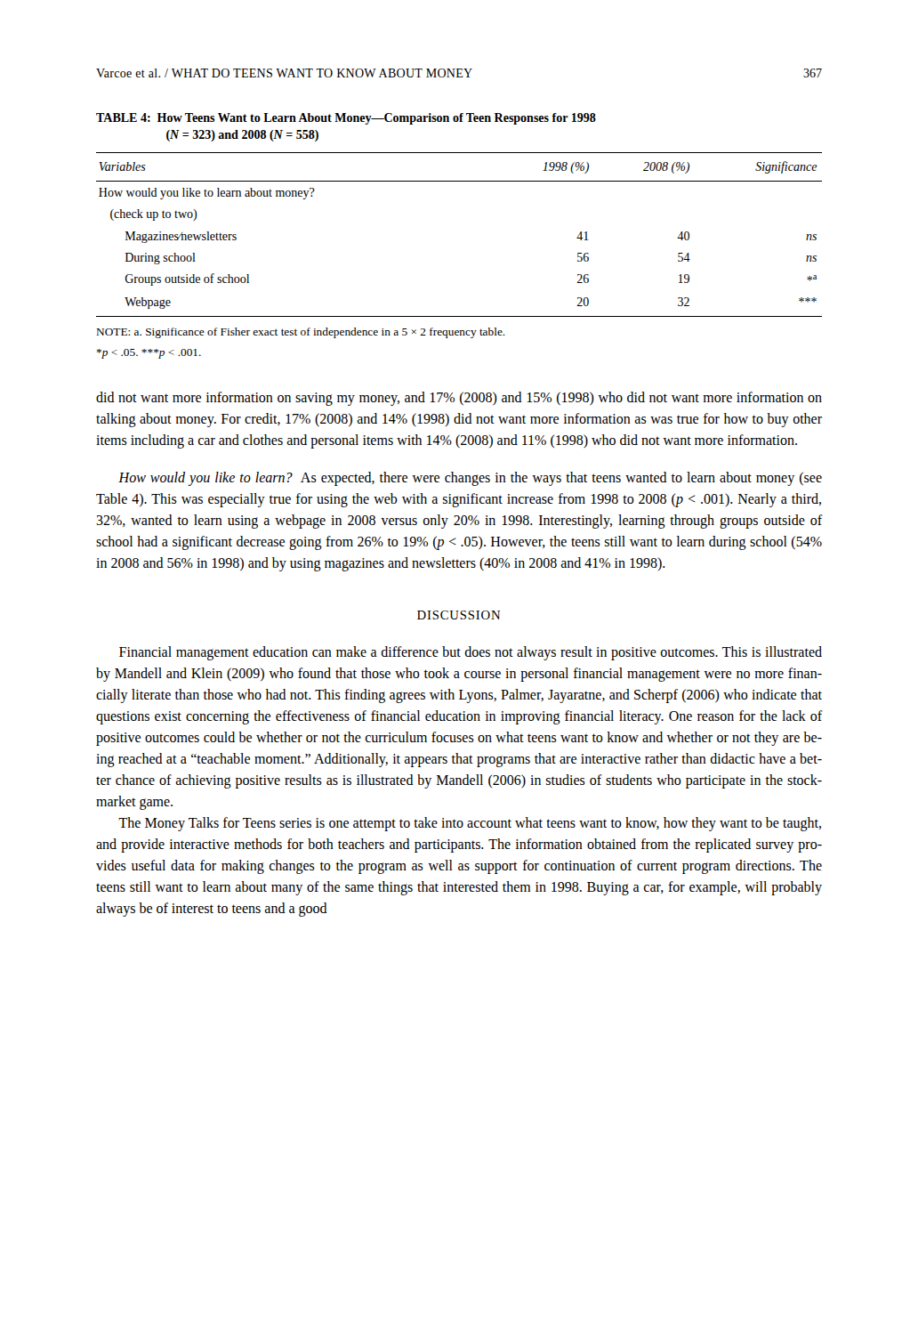Varcoe et al. / WHAT DO TEENS WANT TO KNOW ABOUT MONEY 367
TABLE 4: How Teens Want to Learn About Money—Comparison of Teen Responses for 1998 ( N = 323) and 2008 ( N = 558)
| Variables | 1998 (%) | 2008 (%) | Significance |
| --- | --- | --- | --- |
| How would you like to learn about money? | | | |
| (check up to two) | | | |
| Magazines∕newsletters | 41 | 40 | ns |
| During school | 56 | 54 | ns |
| Groups outside of school | 26 | 19 | * a |
| Webpage | 20 | 32 | *** |
NOTE: a. Significance of Fisher exact test of independence in a 5 × 2 frequency table.
*p < .05. ***p < .001.
did not want more information on saving my money, and 17% (2008) and 15% (1998) who did not want more information on talking about money. For credit, 17% (2008) and 14% (1998) did not want more information as was true for how to buy other items including a car and clothes and personal items with 14% (2008) and 11% (1998) who did not want more information.
How would you like to learn? As expected, there were changes in the ways that teens wanted to learn about money (see Table 4). This was especially true for using the web with a significant increase from 1998 to 2008 (p < .001). Nearly a third, 32%, wanted to learn using a webpage in 2008 versus only 20% in 1998. Interestingly, learning through groups outside of school had a significant decrease going from 26% to 19% (p < .05). However, the teens still want to learn during school (54% in 2008 and 56% in 1998) and by using magazines and newsletters (40% in 2008 and 41% in 1998).
DISCUSSION
Financial management education can make a difference but does not always result in positive outcomes. This is illustrated by Mandell and Klein (2009) who found that those who took a course in personal financial management were no more financially literate than those who had not. This finding agrees with Lyons, Palmer, Jayaratne, and Scherpf (2006) who indicate that questions exist concerning the effectiveness of financial education in improving financial literacy. One reason for the lack of positive outcomes could be whether or not the curriculum focuses on what teens want to know and whether or not they are being reached at a “teachable moment.” Additionally, it appears that programs that are interactive rather than didactic have a better chance of achieving positive results as is illustrated by Mandell (2006) in studies of students who participate in the stock-market game.
The Money Talks for Teens series is one attempt to take into account what teens want to know, how they want to be taught, and provide interactive methods for both teachers and participants. The information obtained from the replicated survey provides useful data for making changes to the program as well as support for continuation of current program directions. The teens still want to learn about many of the same things that interested them in 1998. Buying a car, for example, will probably always be of interest to teens and a good